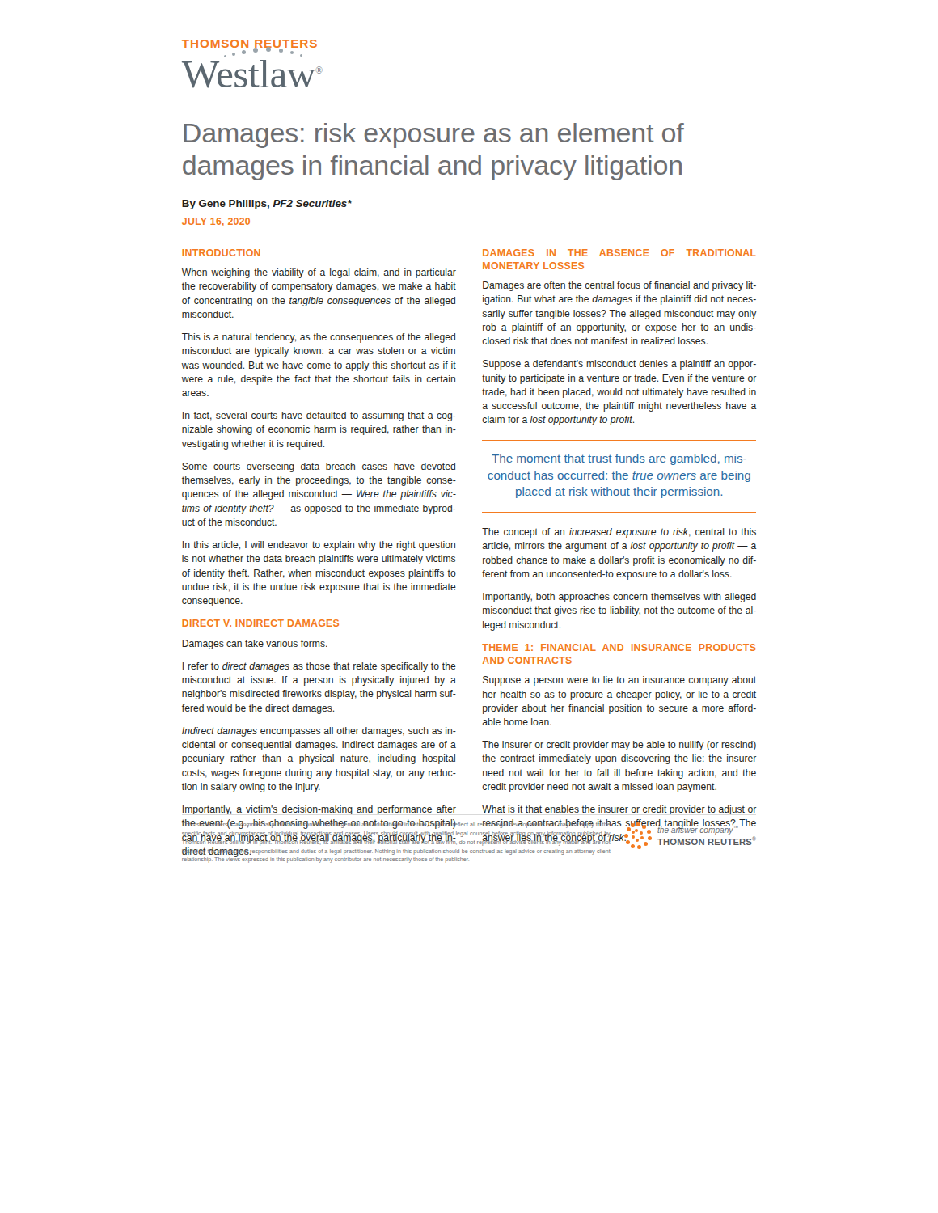Thomson Reuters
Westlaw®
Damages: risk exposure as an element of damages in financial and privacy litigation
By Gene Phillips, PF2 Securities*
JULY 16, 2020
Introduction
When weighing the viability of a legal claim, and in particular the recoverability of compensatory damages, we make a habit of concentrating on the tangible consequences of the alleged misconduct.
This is a natural tendency, as the consequences of the alleged misconduct are typically known: a car was stolen or a victim was wounded. But we have come to apply this shortcut as if it were a rule, despite the fact that the shortcut fails in certain areas.
In fact, several courts have defaulted to assuming that a cognizable showing of economic harm is required, rather than investigating whether it is required.
Some courts overseeing data breach cases have devoted themselves, early in the proceedings, to the tangible consequences of the alleged misconduct — Were the plaintiffs victims of identity theft? — as opposed to the immediate byproduct of the misconduct.
In this article, I will endeavor to explain why the right question is not whether the data breach plaintiffs were ultimately victims of identity theft. Rather, when misconduct exposes plaintiffs to undue risk, it is the undue risk exposure that is the immediate consequence.
Direct v. indirect damages
Damages can take various forms.
I refer to direct damages as those that relate specifically to the misconduct at issue. If a person is physically injured by a neighbor's misdirected fireworks display, the physical harm suffered would be the direct damages.
Indirect damages encompasses all other damages, such as incidental or consequential damages. Indirect damages are of a pecuniary rather than a physical nature, including hospital costs, wages foregone during any hospital stay, or any reduction in salary owing to the injury.
Importantly, a victim's decision-making and performance after the event (e.g., his choosing whether or not to go to hospital) can have an impact on the overall damages, particularly the indirect damages.
Damages in the absence of traditional monetary losses
Damages are often the central focus of financial and privacy litigation. But what are the damages if the plaintiff did not necessarily suffer tangible losses? The alleged misconduct may only rob a plaintiff of an opportunity, or expose her to an undisclosed risk that does not manifest in realized losses.
Suppose a defendant's misconduct denies a plaintiff an opportunity to participate in a venture or trade. Even if the venture or trade, had it been placed, would not ultimately have resulted in a successful outcome, the plaintiff might nevertheless have a claim for a lost opportunity to profit.
The moment that trust funds are gambled, misconduct has occurred: the true owners are being placed at risk without their permission.
The concept of an increased exposure to risk, central to this article, mirrors the argument of a lost opportunity to profit — a robbed chance to make a dollar's profit is economically no different from an unconsented-to exposure to a dollar's loss.
Importantly, both approaches concern themselves with alleged misconduct that gives rise to liability, not the outcome of the alleged misconduct.
Theme 1: Financial and insurance products and contracts
Suppose a person were to lie to an insurance company about her health so as to procure a cheaper policy, or lie to a credit provider about her financial position to secure a more affordable home loan.
The insurer or credit provider may be able to nullify (or rescind) the contract immediately upon discovering the lie: the insurer need not wait for her to fall ill before taking action, and the credit provider need not await a missed loan payment.
What is it that enables the insurer or credit provider to adjust or rescind a contract before it has suffered tangible losses? The answer lies in the concept of risk.
Thomson Reuters is a commercial publisher of content that is general and educational in nature, may not reflect all recent legal developments and may not apply to the specific facts and circumstances of individual transactions and cases. Users should consult with qualified legal counsel before acting on any information published by Thomson Reuters online or in print. Thomson Reuters, its affiliates and their editorial staff are not a law firm, do not represent or advise clients in any matter and are not bound by the professional responsibilities and duties of a legal practitioner. Nothing in this publication should be construed as legal advice or creating an attorney-client relationship. The views expressed in this publication by any contributor are not necessarily those of the publisher.
the answer company™ THOMSON REUTERS®